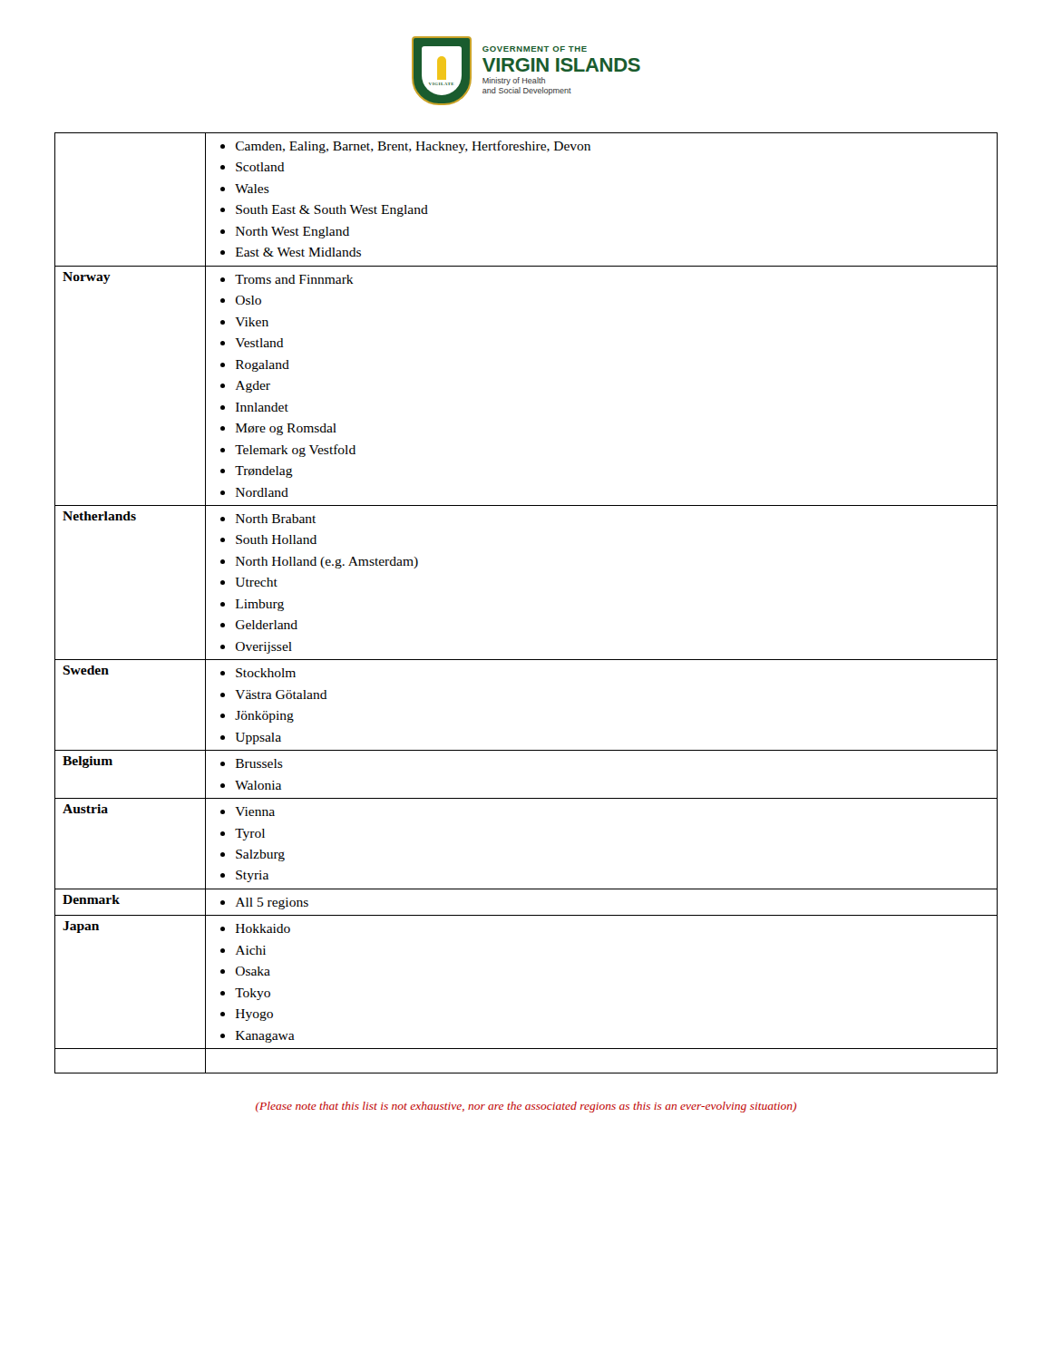VIGILATE
GOVERNMENT OF THE
VIRGIN ISLANDS
Ministry of Health
and Social Development
| | Camden, Ealing, Barnet, Brent, Hackney, Hertforeshire, Devon Scotland Wales South East & South West England North West England East & West Midlands |
| Norway | Troms and Finnmark Oslo Viken Vestland Rogaland Agder Innlandet Møre og Romsdal Telemark og Vestfold Trøndelag Nordland |
| Netherlands | North Brabant South Holland North Holland (e.g. Amsterdam) Utrecht Limburg Gelderland Overijssel |
| Sweden | Stockholm Västra Götaland Jönköping Uppsala |
| Belgium | Brussels Walonia |
| Austria | Vienna Tyrol Salzburg Styria |
| Denmark | All 5 regions |
| Japan | Hokkaido Aichi Osaka Tokyo Hyogo Kanagawa |
(Please note that this list is not exhaustive, nor are the associated regions as this is an ever-evolving situation)